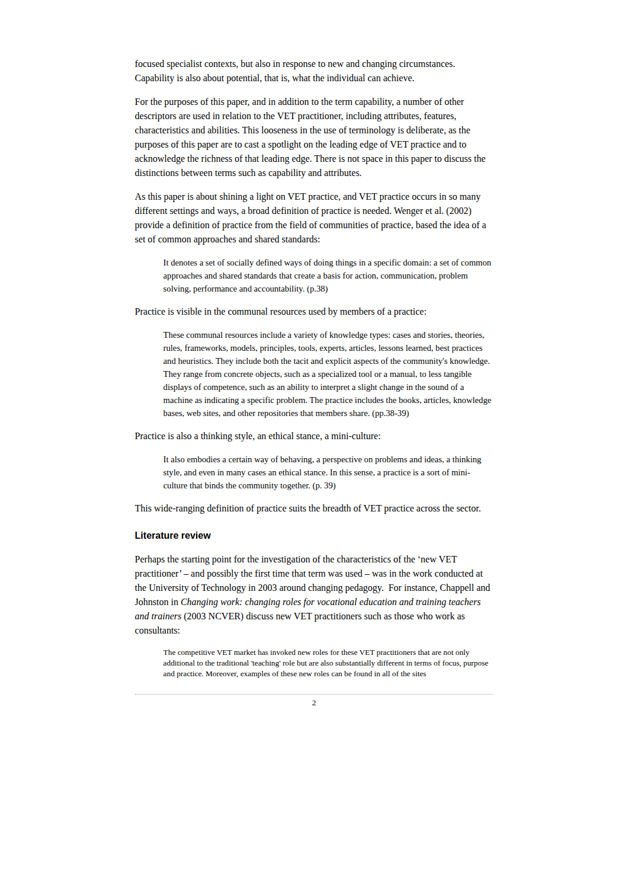focused specialist contexts, but also in response to new and changing circumstances. Capability is also about potential, that is, what the individual can achieve.
For the purposes of this paper, and in addition to the term capability, a number of other descriptors are used in relation to the VET practitioner, including attributes, features, characteristics and abilities. This looseness in the use of terminology is deliberate, as the purposes of this paper are to cast a spotlight on the leading edge of VET practice and to acknowledge the richness of that leading edge. There is not space in this paper to discuss the distinctions between terms such as capability and attributes.
As this paper is about shining a light on VET practice, and VET practice occurs in so many different settings and ways, a broad definition of practice is needed. Wenger et al. (2002) provide a definition of practice from the field of communities of practice, based the idea of a set of common approaches and shared standards:
It denotes a set of socially defined ways of doing things in a specific domain: a set of common approaches and shared standards that create a basis for action, communication, problem solving, performance and accountability. (p.38)
Practice is visible in the communal resources used by members of a practice:
These communal resources include a variety of knowledge types: cases and stories, theories, rules, frameworks, models, principles, tools, experts, articles, lessons learned, best practices and heuristics. They include both the tacit and explicit aspects of the community's knowledge. They range from concrete objects, such as a specialized tool or a manual, to less tangible displays of competence, such as an ability to interpret a slight change in the sound of a machine as indicating a specific problem. The practice includes the books, articles, knowledge bases, web sites, and other repositories that members share. (pp.38-39)
Practice is also a thinking style, an ethical stance, a mini-culture:
It also embodies a certain way of behaving, a perspective on problems and ideas, a thinking style, and even in many cases an ethical stance. In this sense, a practice is a sort of mini-culture that binds the community together. (p. 39)
This wide-ranging definition of practice suits the breadth of VET practice across the sector.
Literature review
Perhaps the starting point for the investigation of the characteristics of the ‘new VET practitioner’ – and possibly the first time that term was used – was in the work conducted at the University of Technology in 2003 around changing pedagogy. For instance, Chappell and Johnston in Changing work: changing roles for vocational education and training teachers and trainers (2003 NCVER) discuss new VET practitioners such as those who work as consultants:
The competitive VET market has invoked new roles for these VET practitioners that are not only additional to the traditional 'teaching' role but are also substantially different in terms of focus, purpose and practice. Moreover, examples of these new roles can be found in all of the sites
2